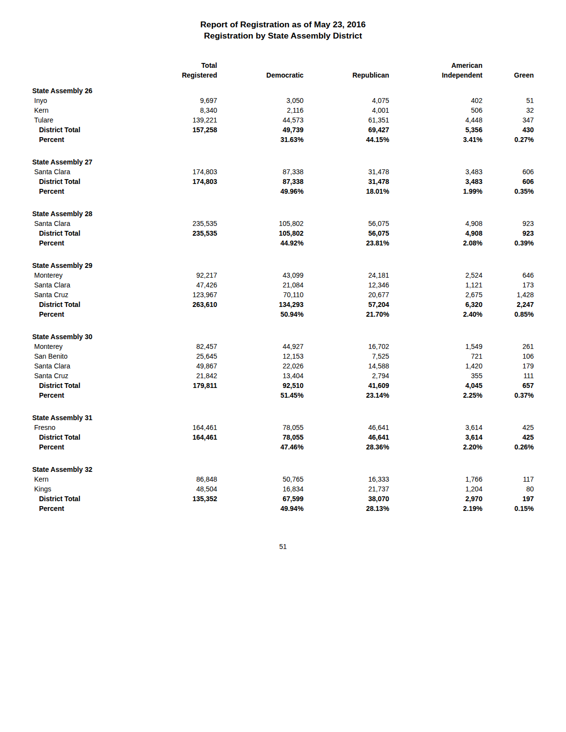Report of Registration as of May 23, 2016
Registration by State Assembly District
| | Total | | | American | |
| --- | --- | --- | --- | --- | --- |
| | Registered | Democratic | Republican | Independent | Green |
| State Assembly 26 |
| Inyo | 9,697 | 3,050 | 4,075 | 402 | 51 |
| Kern | 8,340 | 2,116 | 4,001 | 506 | 32 |
| Tulare | 139,221 | 44,573 | 61,351 | 4,448 | 347 |
| District Total | 157,258 | 49,739 | 69,427 | 5,356 | 430 |
| Percent | | 31.63% | 44.15% | 3.41% | 0.27% |
| State Assembly 27 |
| Santa Clara | 174,803 | 87,338 | 31,478 | 3,483 | 606 |
| District Total | 174,803 | 87,338 | 31,478 | 3,483 | 606 |
| Percent | | 49.96% | 18.01% | 1.99% | 0.35% |
| State Assembly 28 |
| Santa Clara | 235,535 | 105,802 | 56,075 | 4,908 | 923 |
| District Total | 235,535 | 105,802 | 56,075 | 4,908 | 923 |
| Percent | | 44.92% | 23.81% | 2.08% | 0.39% |
| State Assembly 29 |
| Monterey | 92,217 | 43,099 | 24,181 | 2,524 | 646 |
| Santa Clara | 47,426 | 21,084 | 12,346 | 1,121 | 173 |
| Santa Cruz | 123,967 | 70,110 | 20,677 | 2,675 | 1,428 |
| District Total | 263,610 | 134,293 | 57,204 | 6,320 | 2,247 |
| Percent | | 50.94% | 21.70% | 2.40% | 0.85% |
| State Assembly 30 |
| Monterey | 82,457 | 44,927 | 16,702 | 1,549 | 261 |
| San Benito | 25,645 | 12,153 | 7,525 | 721 | 106 |
| Santa Clara | 49,867 | 22,026 | 14,588 | 1,420 | 179 |
| Santa Cruz | 21,842 | 13,404 | 2,794 | 355 | 111 |
| District Total | 179,811 | 92,510 | 41,609 | 4,045 | 657 |
| Percent | | 51.45% | 23.14% | 2.25% | 0.37% |
| State Assembly 31 |
| Fresno | 164,461 | 78,055 | 46,641 | 3,614 | 425 |
| District Total | 164,461 | 78,055 | 46,641 | 3,614 | 425 |
| Percent | | 47.46% | 28.36% | 2.20% | 0.26% |
| State Assembly 32 |
| Kern | 86,848 | 50,765 | 16,333 | 1,766 | 117 |
| Kings | 48,504 | 16,834 | 21,737 | 1,204 | 80 |
| District Total | 135,352 | 67,599 | 38,070 | 2,970 | 197 |
| Percent | | 49.94% | 28.13% | 2.19% | 0.15% |
51